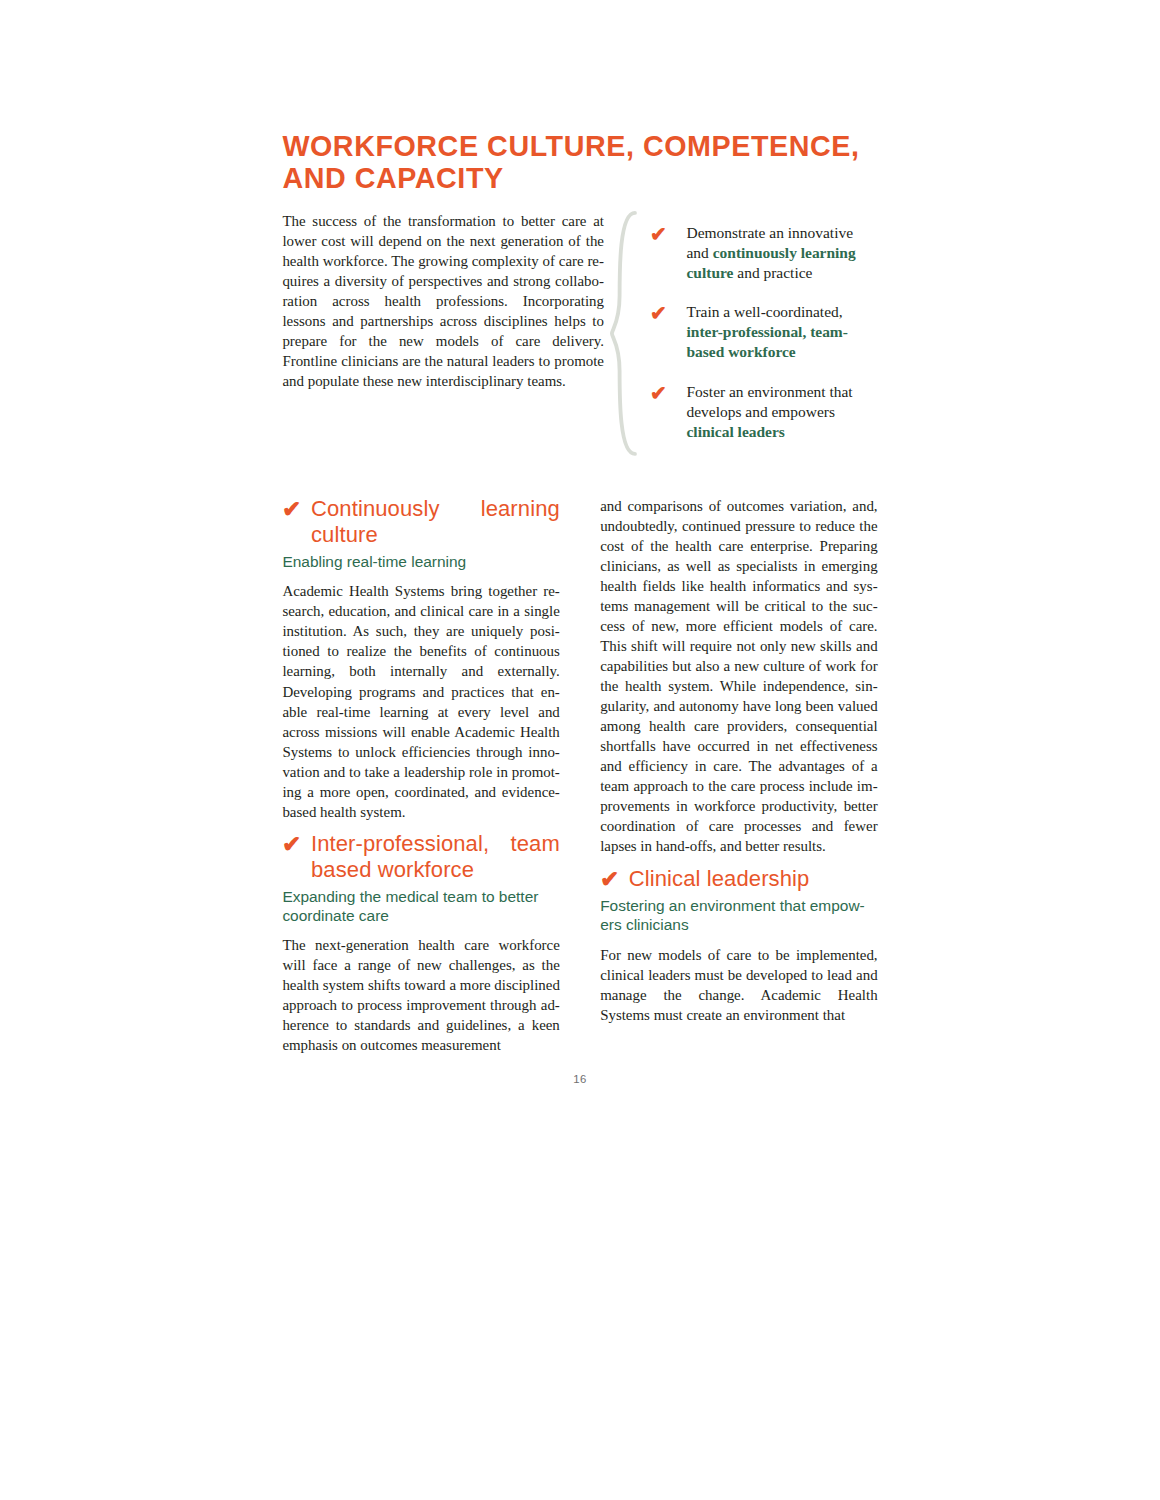Workforce Culture, Competence, and Capacity
The success of the transformation to better care at lower cost will depend on the next generation of the health workforce. The growing complexity of care requires a diversity of perspectives and strong collaboration across health professions. Incorporating lessons and partnerships across disciplines helps to prepare for the new models of care delivery. Frontline clinicians are the natural leaders to promote and populate these new interdisciplinary teams.
✔
Demonstrate an innovative and continuously learning culture and practice
✔
Train a well-coordinated, inter-professional, team-based workforce
✔
Foster an environment that develops and empowers clinical leaders
✔
Continuously learning culture
Enabling real-time learning
Academic Health Systems bring together research, education, and clinical care in a single institution. As such, they are uniquely positioned to realize the benefits of continuous learning, both internally and externally. Developing programs and practices that enable real-time learning at every level and across missions will enable Academic Health Systems to unlock efficiencies through innovation and to take a leadership role in promoting a more open, coordinated, and evidence-based health system.
✔
Inter-professional, team based workforce
Expanding the medical team to better coordinate care
The next-generation health care workforce will face a range of new challenges, as the health system shifts toward a more disciplined approach to process improvement through adherence to standards and guidelines, a keen emphasis on outcomes measurement
and comparisons of outcomes variation, and, undoubtedly, continued pressure to reduce the cost of the health care enterprise. Preparing clinicians, as well as specialists in emerging health fields like health informatics and systems management will be critical to the success of new, more efficient models of care. This shift will require not only new skills and capabilities but also a new culture of work for the health system. While independence, singularity, and autonomy have long been valued among health care providers, consequential shortfalls have occurred in net effectiveness and efficiency in care. The advantages of a team approach to the care process include improvements in workforce productivity, better coordination of care processes and fewer lapses in hand-offs, and better results.
✔
Clinical leadership
Fostering an environment that empowers clinicians
For new models of care to be implemented, clinical leaders must be developed to lead and manage the change. Academic Health Systems must create an environment that
16